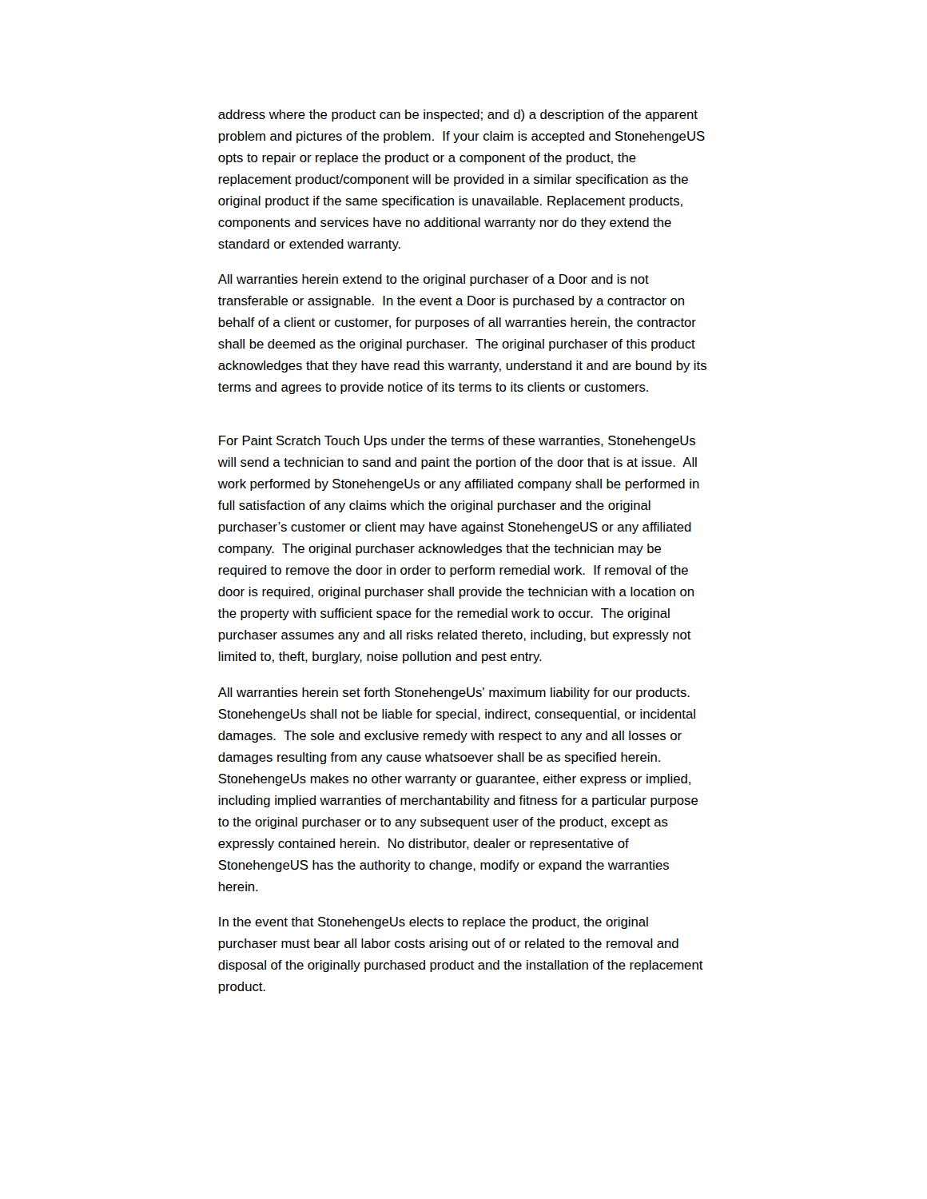address where the product can be inspected; and d) a description of the apparent problem and pictures of the problem. If your claim is accepted and StonehengeUS opts to repair or replace the product or a component of the product, the replacement product/component will be provided in a similar specification as the original product if the same specification is unavailable. Replacement products, components and services have no additional warranty nor do they extend the standard or extended warranty.
All warranties herein extend to the original purchaser of a Door and is not transferable or assignable. In the event a Door is purchased by a contractor on behalf of a client or customer, for purposes of all warranties herein, the contractor shall be deemed as the original purchaser. The original purchaser of this product acknowledges that they have read this warranty, understand it and are bound by its terms and agrees to provide notice of its terms to its clients or customers.
For Paint Scratch Touch Ups under the terms of these warranties, StonehengeUs will send a technician to sand and paint the portion of the door that is at issue. All work performed by StonehengeUs or any affiliated company shall be performed in full satisfaction of any claims which the original purchaser and the original purchaser’s customer or client may have against StonehengeUS or any affiliated company. The original purchaser acknowledges that the technician may be required to remove the door in order to perform remedial work. If removal of the door is required, original purchaser shall provide the technician with a location on the property with sufficient space for the remedial work to occur. The original purchaser assumes any and all risks related thereto, including, but expressly not limited to, theft, burglary, noise pollution and pest entry.
All warranties herein set forth StonehengeUs' maximum liability for our products. StonehengeUs shall not be liable for special, indirect, consequential, or incidental damages. The sole and exclusive remedy with respect to any and all losses or damages resulting from any cause whatsoever shall be as specified herein. StonehengeUs makes no other warranty or guarantee, either express or implied, including implied warranties of merchantability and fitness for a particular purpose to the original purchaser or to any subsequent user of the product, except as expressly contained herein. No distributor, dealer or representative of StonehengeUS has the authority to change, modify or expand the warranties herein.
In the event that StonehengeUs elects to replace the product, the original purchaser must bear all labor costs arising out of or related to the removal and disposal of the originally purchased product and the installation of the replacement product.